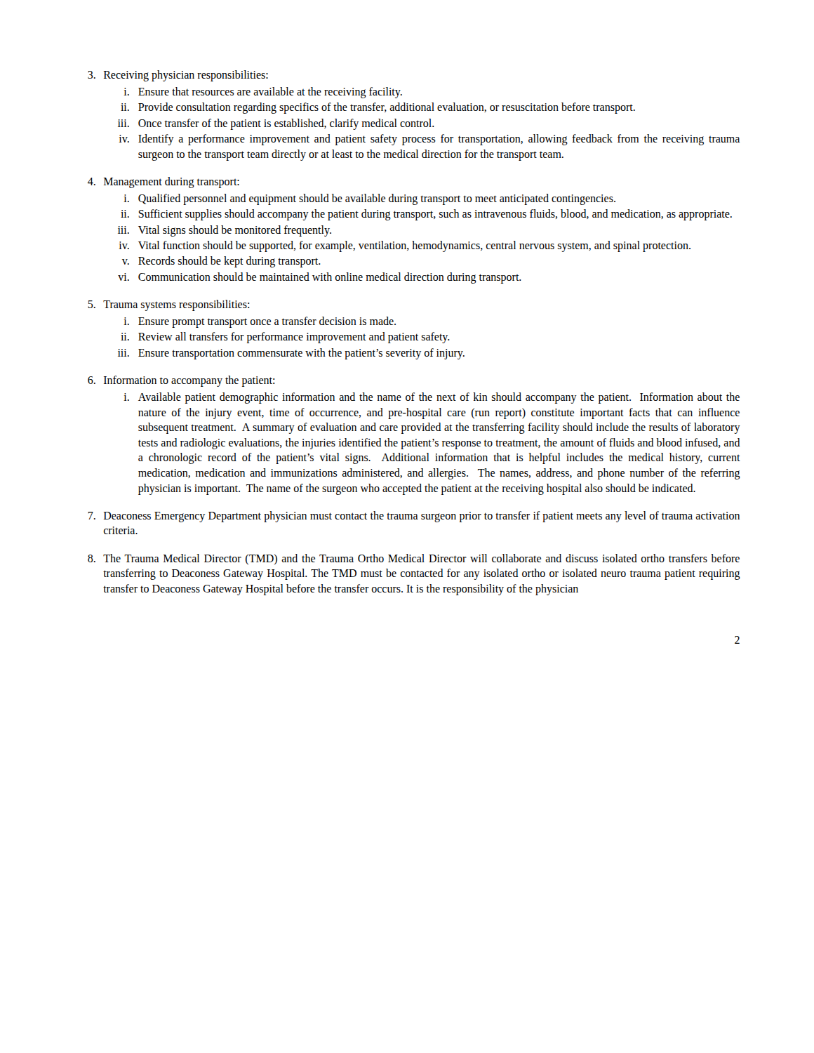Receiving physician responsibilities:
Ensure that resources are available at the receiving facility.
Provide consultation regarding specifics of the transfer, additional evaluation, or resuscitation before transport.
Once transfer of the patient is established, clarify medical control.
Identify a performance improvement and patient safety process for transportation, allowing feedback from the receiving trauma surgeon to the transport team directly or at least to the medical direction for the transport team.
Management during transport:
Qualified personnel and equipment should be available during transport to meet anticipated contingencies.
Sufficient supplies should accompany the patient during transport, such as intravenous fluids, blood, and medication, as appropriate.
Vital signs should be monitored frequently.
Vital function should be supported, for example, ventilation, hemodynamics, central nervous system, and spinal protection.
Records should be kept during transport.
Communication should be maintained with online medical direction during transport.
Trauma systems responsibilities:
Ensure prompt transport once a transfer decision is made.
Review all transfers for performance improvement and patient safety.
Ensure transportation commensurate with the patient’s severity of injury.
Information to accompany the patient:
Available patient demographic information and the name of the next of kin should accompany the patient. Information about the nature of the injury event, time of occurrence, and pre-hospital care (run report) constitute important facts that can influence subsequent treatment. A summary of evaluation and care provided at the transferring facility should include the results of laboratory tests and radiologic evaluations, the injuries identified the patient’s response to treatment, the amount of fluids and blood infused, and a chronologic record of the patient’s vital signs. Additional information that is helpful includes the medical history, current medication, medication and immunizations administered, and allergies. The names, address, and phone number of the referring physician is important. The name of the surgeon who accepted the patient at the receiving hospital also should be indicated.
Deaconess Emergency Department physician must contact the trauma surgeon prior to transfer if patient meets any level of trauma activation criteria.
The Trauma Medical Director (TMD) and the Trauma Ortho Medical Director will collaborate and discuss isolated ortho transfers before transferring to Deaconess Gateway Hospital. The TMD must be contacted for any isolated ortho or isolated neuro trauma patient requiring transfer to Deaconess Gateway Hospital before the transfer occurs. It is the responsibility of the physician
2